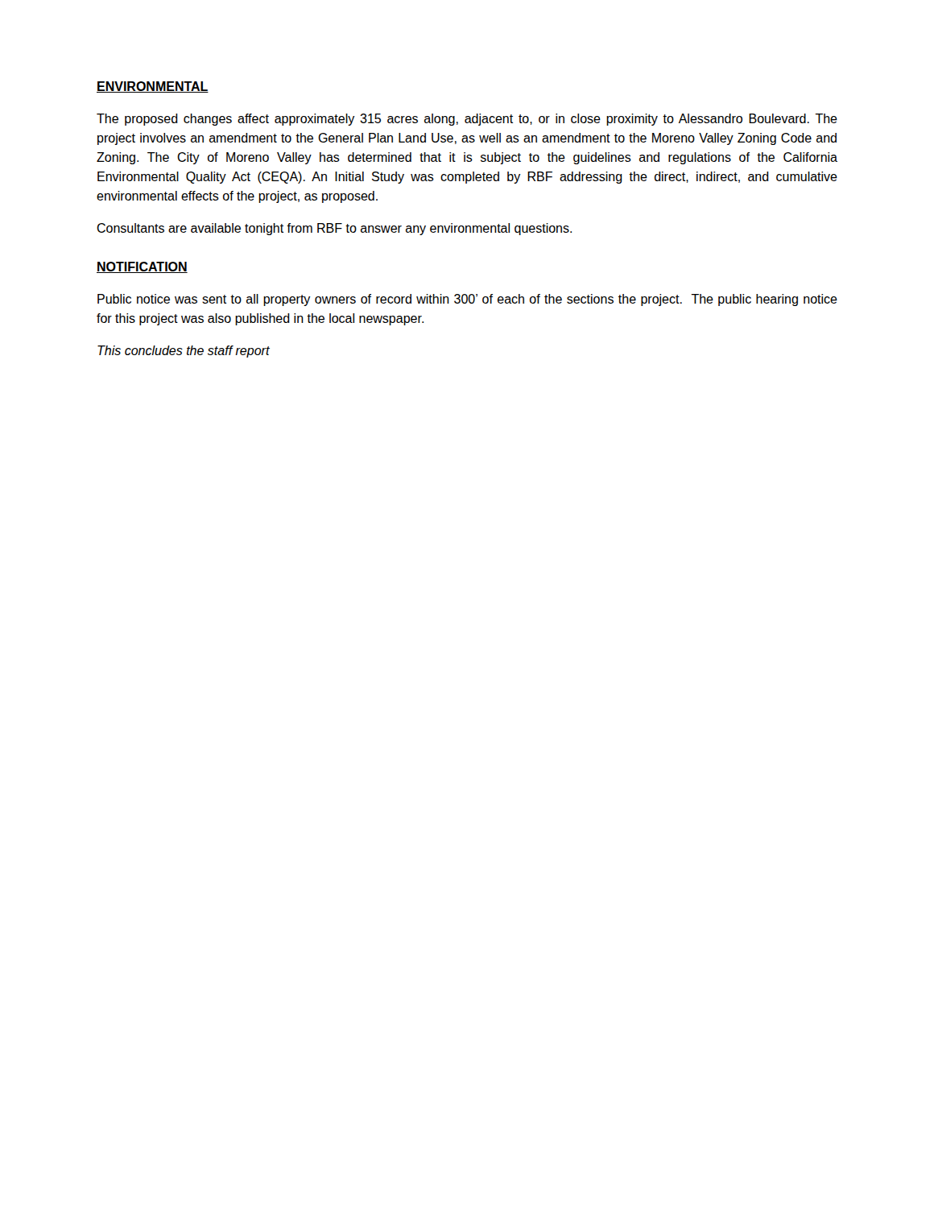ENVIRONMENTAL
The proposed changes affect approximately 315 acres along, adjacent to, or in close proximity to Alessandro Boulevard. The project involves an amendment to the General Plan Land Use, as well as an amendment to the Moreno Valley Zoning Code and Zoning. The City of Moreno Valley has determined that it is subject to the guidelines and regulations of the California Environmental Quality Act (CEQA). An Initial Study was completed by RBF addressing the direct, indirect, and cumulative environmental effects of the project, as proposed.
Consultants are available tonight from RBF to answer any environmental questions.
NOTIFICATION
Public notice was sent to all property owners of record within 300’ of each of the sections the project. The public hearing notice for this project was also published in the local newspaper.
This concludes the staff report